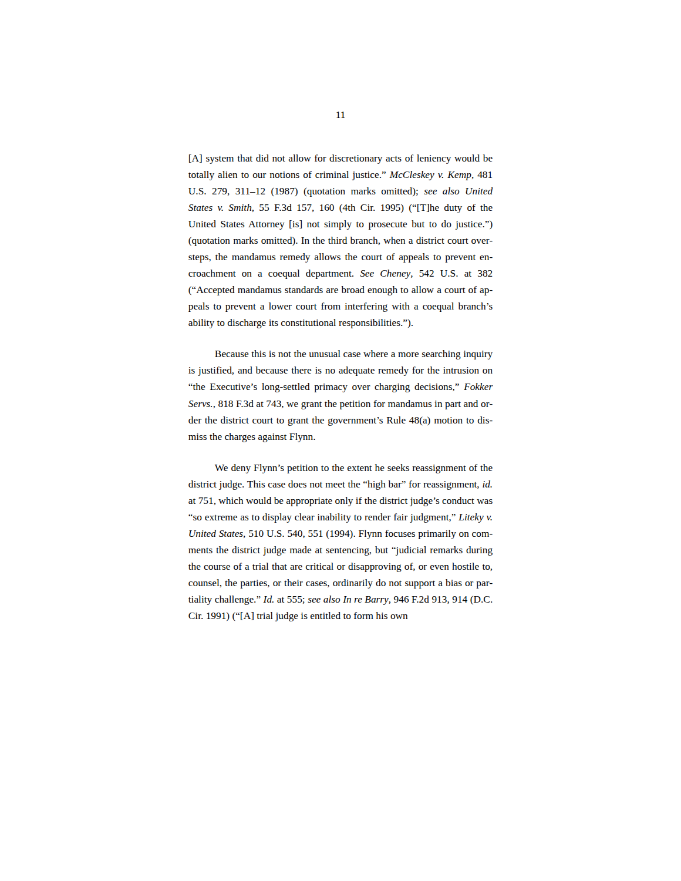11
[A] system that did not allow for discretionary acts of leniency would be totally alien to our notions of criminal justice.” McCleskey v. Kemp, 481 U.S. 279, 311–12 (1987) (quotation marks omitted); see also United States v. Smith, 55 F.3d 157, 160 (4th Cir. 1995) (“[T]he duty of the United States Attorney [is] not simply to prosecute but to do justice.”) (quotation marks omitted). In the third branch, when a district court oversteps, the mandamus remedy allows the court of appeals to prevent encroachment on a coequal department. See Cheney, 542 U.S. at 382 (“Accepted mandamus standards are broad enough to allow a court of appeals to prevent a lower court from interfering with a coequal branch’s ability to discharge its constitutional responsibilities.”).
Because this is not the unusual case where a more searching inquiry is justified, and because there is no adequate remedy for the intrusion on “the Executive’s long-settled primacy over charging decisions,” Fokker Servs., 818 F.3d at 743, we grant the petition for mandamus in part and order the district court to grant the government’s Rule 48(a) motion to dismiss the charges against Flynn.
We deny Flynn’s petition to the extent he seeks reassignment of the district judge. This case does not meet the “high bar” for reassignment, id. at 751, which would be appropriate only if the district judge’s conduct was “so extreme as to display clear inability to render fair judgment,” Liteky v. United States, 510 U.S. 540, 551 (1994). Flynn focuses primarily on comments the district judge made at sentencing, but “judicial remarks during the course of a trial that are critical or disapproving of, or even hostile to, counsel, the parties, or their cases, ordinarily do not support a bias or partiality challenge.” Id. at 555; see also In re Barry, 946 F.2d 913, 914 (D.C. Cir. 1991) (“[A] trial judge is entitled to form his own